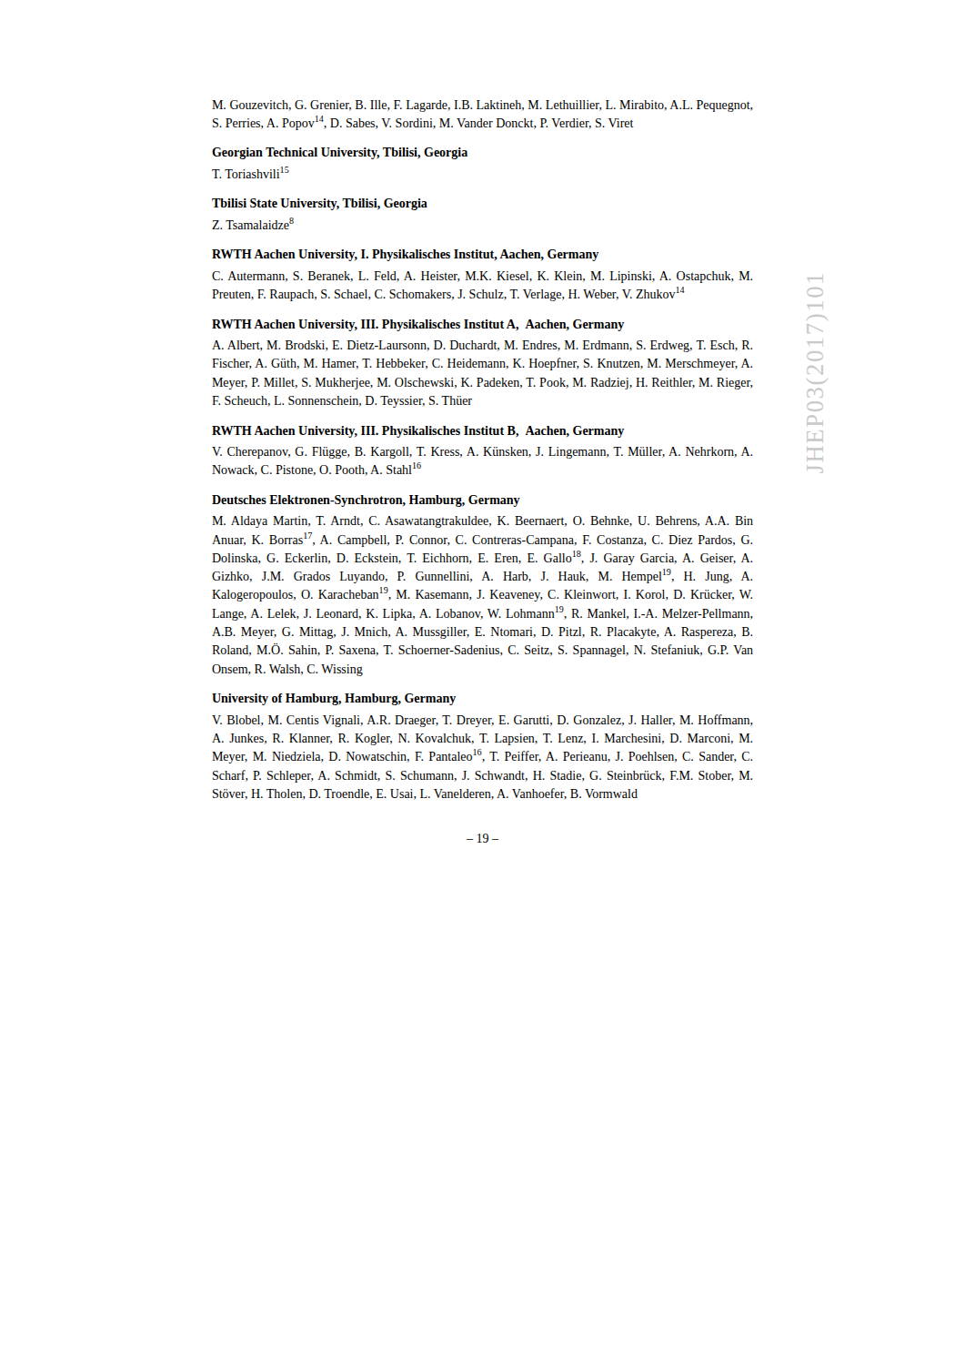JHEP03(2017)101
M. Gouzevitch, G. Grenier, B. Ille, F. Lagarde, I.B. Laktineh, M. Lethuillier, L. Mirabito, A.L. Pequegnot, S. Perries, A. Popov14, D. Sabes, V. Sordini, M. Vander Donckt, P. Verdier, S. Viret
Georgian Technical University, Tbilisi, Georgia
T. Toriashvili15
Tbilisi State University, Tbilisi, Georgia
Z. Tsamalaidze8
RWTH Aachen University, I. Physikalisches Institut, Aachen, Germany
C. Autermann, S. Beranek, L. Feld, A. Heister, M.K. Kiesel, K. Klein, M. Lipinski, A. Ostapchuk, M. Preuten, F. Raupach, S. Schael, C. Schomakers, J. Schulz, T. Verlage, H. Weber, V. Zhukov14
RWTH Aachen University, III. Physikalisches Institut A, Aachen, Germany
A. Albert, M. Brodski, E. Dietz-Laursonn, D. Duchardt, M. Endres, M. Erdmann, S. Erdweg, T. Esch, R. Fischer, A. Güth, M. Hamer, T. Hebbeker, C. Heidemann, K. Hoepfner, S. Knutzen, M. Merschmeyer, A. Meyer, P. Millet, S. Mukherjee, M. Olschewski, K. Padeken, T. Pook, M. Radziej, H. Reithler, M. Rieger, F. Scheuch, L. Sonnenschein, D. Teyssier, S. Thüer
RWTH Aachen University, III. Physikalisches Institut B, Aachen, Germany
V. Cherepanov, G. Flügge, B. Kargoll, T. Kress, A. Künsken, J. Lingemann, T. Müller, A. Nehrkorn, A. Nowack, C. Pistone, O. Pooth, A. Stahl16
Deutsches Elektronen-Synchrotron, Hamburg, Germany
M. Aldaya Martin, T. Arndt, C. Asawatangtrakuldee, K. Beernaert, O. Behnke, U. Behrens, A.A. Bin Anuar, K. Borras17, A. Campbell, P. Connor, C. Contreras-Campana, F. Costanza, C. Diez Pardos, G. Dolinska, G. Eckerlin, D. Eckstein, T. Eichhorn, E. Eren, E. Gallo18, J. Garay Garcia, A. Geiser, A. Gizhko, J.M. Grados Luyando, P. Gunnellini, A. Harb, J. Hauk, M. Hempel19, H. Jung, A. Kalogeropoulos, O. Karacheban19, M. Kasemann, J. Keaveney, C. Kleinwort, I. Korol, D. Krücker, W. Lange, A. Lelek, J. Leonard, K. Lipka, A. Lobanov, W. Lohmann19, R. Mankel, I.-A. Melzer-Pellmann, A.B. Meyer, G. Mittag, J. Mnich, A. Mussgiller, E. Ntomari, D. Pitzl, R. Placakyte, A. Raspereza, B. Roland, M.Ö. Sahin, P. Saxena, T. Schoerner-Sadenius, C. Seitz, S. Spannagel, N. Stefaniuk, G.P. Van Onsem, R. Walsh, C. Wissing
University of Hamburg, Hamburg, Germany
V. Blobel, M. Centis Vignali, A.R. Draeger, T. Dreyer, E. Garutti, D. Gonzalez, J. Haller, M. Hoffmann, A. Junkes, R. Klanner, R. Kogler, N. Kovalchuk, T. Lapsien, T. Lenz, I. Marchesini, D. Marconi, M. Meyer, M. Niedziela, D. Nowatschin, F. Pantaleo16, T. Peiffer, A. Perieanu, J. Poehlsen, C. Sander, C. Scharf, P. Schleper, A. Schmidt, S. Schumann, J. Schwandt, H. Stadie, G. Steinbrück, F.M. Stober, M. Stöver, H. Tholen, D. Troendle, E. Usai, L. Vanelderen, A. Vanhoefer, B. Vormwald
– 19 –